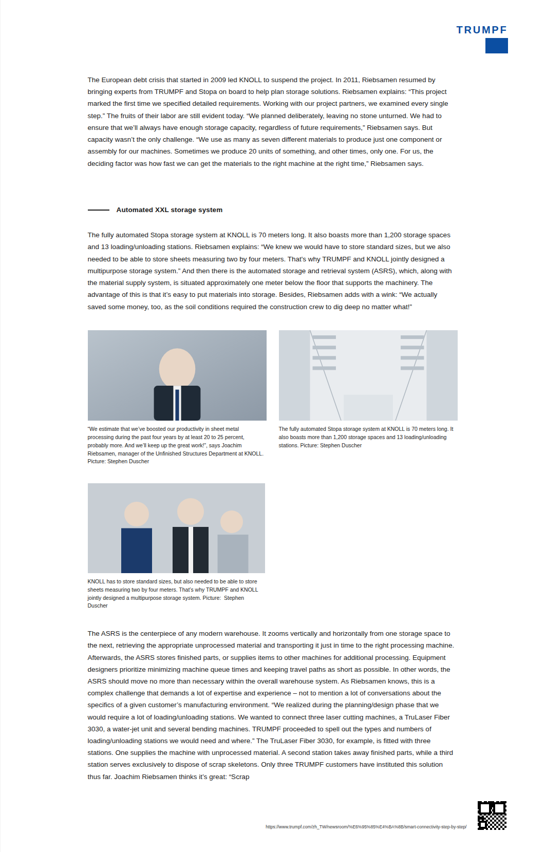TRUMPF
The European debt crisis that started in 2009 led KNOLL to suspend the project. In 2011, Riebsamen resumed by bringing experts from TRUMPF and Stopa on board to help plan storage solutions. Riebsamen explains: “This project marked the first time we specified detailed requirements. Working with our project partners, we examined every single step.” The fruits of their labor are still evident today. “We planned deliberately, leaving no stone unturned. We had to ensure that we’ll always have enough storage capacity, regardless of future requirements,” Riebsamen says. But capacity wasn’t the only challenge. “We use as many as seven different materials to produce just one component or assembly for our machines. Sometimes we produce 20 units of something, and other times, only one. For us, the deciding factor was how fast we can get the materials to the right machine at the right time,” Riebsamen says.
Automated XXL storage system
The fully automated Stopa storage system at KNOLL is 70 meters long. It also boasts more than 1,200 storage spaces and 13 loading/unloading stations. Riebsamen explains: “We knew we would have to store standard sizes, but we also needed to be able to store sheets measuring two by four meters. That's why TRUMPF and KNOLL jointly designed a multipurpose storage system.” And then there is the automated storage and retrieval system (ASRS), which, along with the material supply system, is situated approximately one meter below the floor that supports the machinery. The advantage of this is that it’s easy to put materials into storage. Besides, Riebsamen adds with a wink: “We actually saved some money, too, as the soil conditions required the construction crew to dig deep no matter what!”
“We estimate that we’ve boosted our productivity in sheet metal processing during the past four years by at least 20 to 25 percent, probably more. And we’ll keep up the great work!”, says Joachim Riebsamen, manager of the Unfinished Structures Department at KNOLL. Picture: Stephen Duscher
The fully automated Stopa storage system at KNOLL is 70 meters long. It also boasts more than 1,200 storage spaces and 13 loading/unloading stations. Picture: Stephen Duscher
KNOLL has to store standard sizes, but also needed to be able to store sheets measuring two by four meters. That’s why TRUMPF and KNOLL jointly designed a multipurpose storage system. Picture: Stephen Duscher
The ASRS is the centerpiece of any modern warehouse. It zooms vertically and horizontally from one storage space to the next, retrieving the appropriate unprocessed material and transporting it just in time to the right processing machine. Afterwards, the ASRS stores finished parts, or supplies items to other machines for additional processing. Equipment designers prioritize minimizing machine queue times and keeping travel paths as short as possible. In other words, the ASRS should move no more than necessary within the overall warehouse system. As Riebsamen knows, this is a complex challenge that demands a lot of expertise and experience – not to mention a lot of conversations about the specifics of a given customer’s manufacturing environment. “We realized during the planning/design phase that we would require a lot of loading/unloading stations. We wanted to connect three laser cutting machines, a TruLaser Fiber 3030, a water-jet unit and several bending machines. TRUMPF proceeded to spell out the types and numbers of loading/unloading stations we would need and where.” The TruLaser Fiber 3030, for example, is fitted with three stations. One supplies the machine with unprocessed material. A second station takes away finished parts, while a third station serves exclusively to dispose of scrap skeletons. Only three TRUMPF customers have instituted this solution thus far. Joachim Riebsamen thinks it’s great: “Scrap
https://www.trumpf.com/zh_TW/newsroom/%E6%95%85%E4%BA%8B/smart-connectivity-step-by-step/